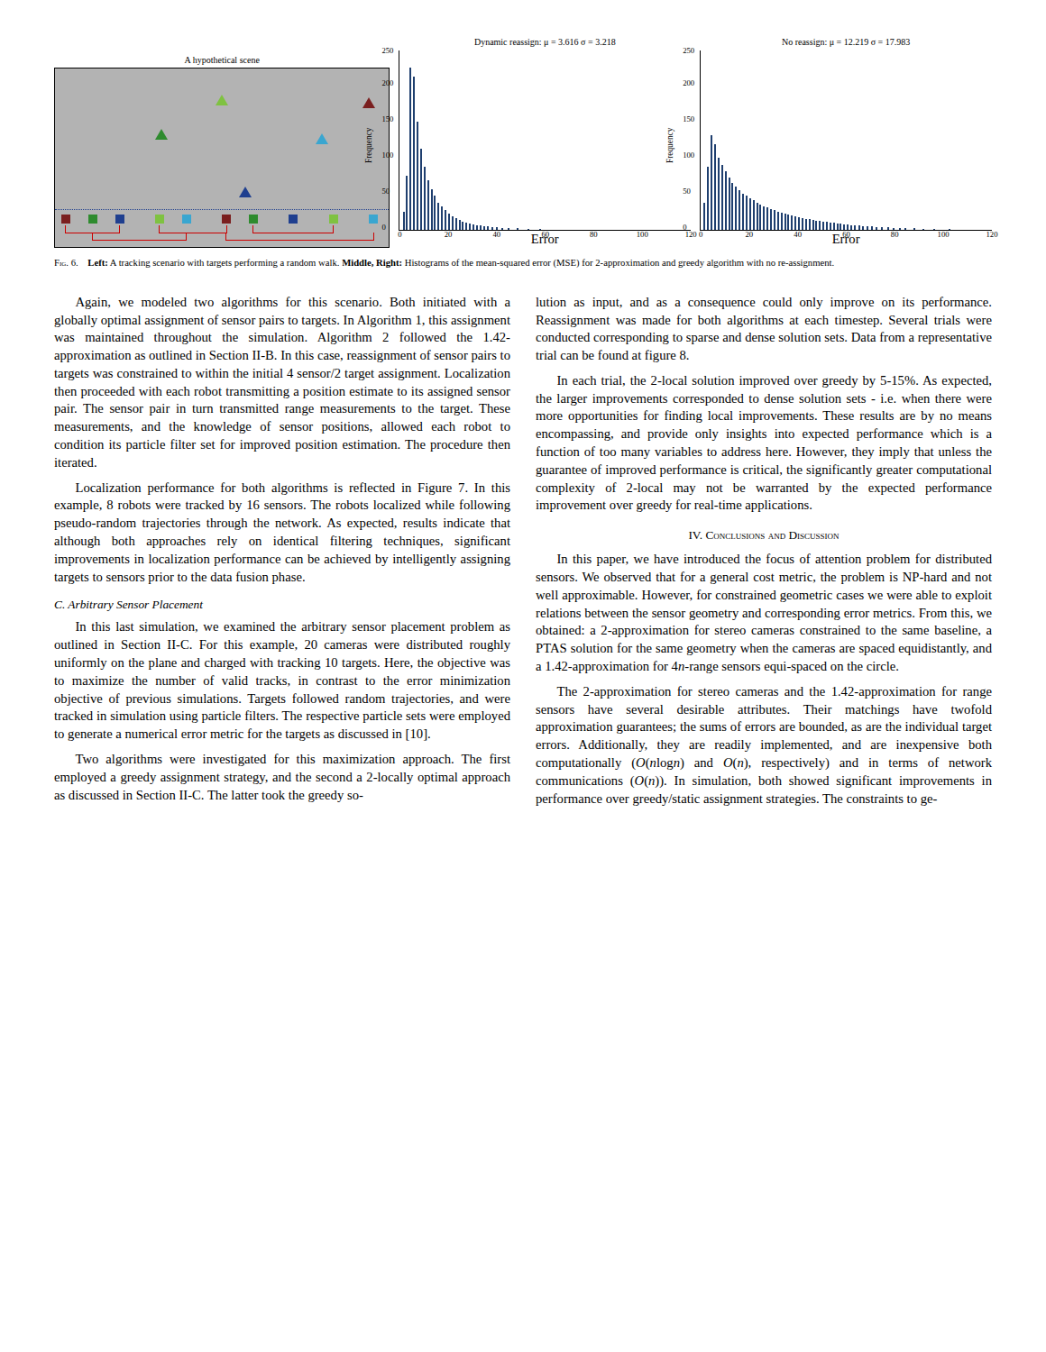A hypothetical scene
Dynamic reassign: μ = 3.616 σ = 3.218
Frequency 0 50 100 150 200 250 0 20 40 60 80 100 120
Error
No reassign: μ = 12.219 σ = 17.983
Frequency 0 50 100 150 200 250 0 20 40 60 80 100 120
Error
Fig. 6. Left: A tracking scenario with targets performing a random walk. Middle, Right: Histograms of the mean-squared error (MSE) for 2-approximation and greedy algorithm with no re-assignment.
Again, we modeled two algorithms for this scenario. Both initiated with a globally optimal assignment of sensor pairs to targets. In Algorithm 1, this assignment was maintained throughout the simulation. Algorithm 2 followed the 1.42-approximation as outlined in Section II-B. In this case, reassignment of sensor pairs to targets was constrained to within the initial 4 sensor/2 target assignment. Localization then proceeded with each robot transmitting a position estimate to its assigned sensor pair. The sensor pair in turn transmitted range measurements to the target. These measurements, and the knowledge of sensor positions, allowed each robot to condition its particle filter set for improved position estimation. The procedure then iterated.
Localization performance for both algorithms is reflected in Figure 7. In this example, 8 robots were tracked by 16 sensors. The robots localized while following pseudo-random trajectories through the network. As expected, results indicate that although both approaches rely on identical filtering techniques, significant improvements in localization performance can be achieved by intelligently assigning targets to sensors prior to the data fusion phase.
C. Arbitrary Sensor Placement
In this last simulation, we examined the arbitrary sensor placement problem as outlined in Section II-C. For this example, 20 cameras were distributed roughly uniformly on the plane and charged with tracking 10 targets. Here, the objective was to maximize the number of valid tracks, in contrast to the error minimization objective of previous simulations. Targets followed random trajectories, and were tracked in simulation using particle filters. The respective particle sets were employed to generate a numerical error metric for the targets as discussed in [10].
Two algorithms were investigated for this maximization approach. The first employed a greedy assignment strategy, and the second a 2-locally optimal approach as discussed in Section II-C. The latter took the greedy so-
lution as input, and as a consequence could only improve on its performance. Reassignment was made for both algorithms at each timestep. Several trials were conducted corresponding to sparse and dense solution sets. Data from a representative trial can be found at figure 8.
In each trial, the 2-local solution improved over greedy by 5-15%. As expected, the larger improvements corresponded to dense solution sets - i.e. when there were more opportunities for finding local improvements. These results are by no means encompassing, and provide only insights into expected performance which is a function of too many variables to address here. However, they imply that unless the guarantee of improved performance is critical, the significantly greater computational complexity of 2-local may not be warranted by the expected performance improvement over greedy for real-time applications.
IV. Conclusions and Discussion
In this paper, we have introduced the focus of attention problem for distributed sensors. We observed that for a general cost metric, the problem is NP-hard and not well approximable. However, for constrained geometric cases we were able to exploit relations between the sensor geometry and corresponding error metrics. From this, we obtained: a 2-approximation for stereo cameras constrained to the same baseline, a PTAS solution for the same geometry when the cameras are spaced equidistantly, and a 1.42-approximation for 4n-range sensors equi-spaced on the circle.
The 2-approximation for stereo cameras and the 1.42-approximation for range sensors have several desirable attributes. Their matchings have twofold approximation guarantees; the sums of errors are bounded, as are the individual target errors. Additionally, they are readily implemented, and are inexpensive both computationally (O(nlogn) and O(n), respectively) and in terms of network communications (O(n)). In simulation, both showed significant improvements in performance over greedy/static assignment strategies. The constraints to ge-